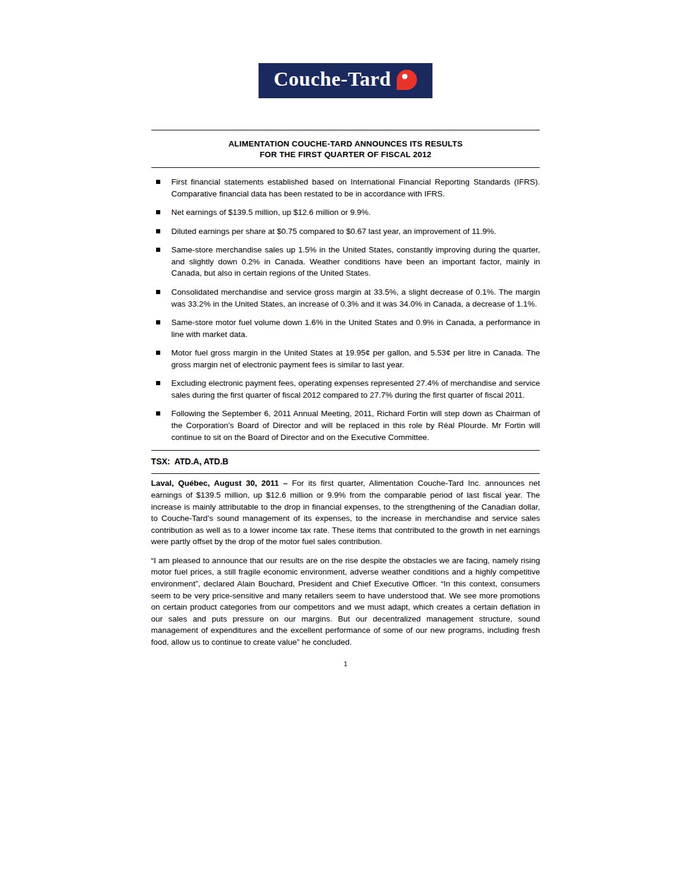Couche-Tard
ALIMENTATION COUCHE-TARD ANNOUNCES ITS RESULTS
FOR THE FIRST QUARTER OF FISCAL 2012
First financial statements established based on International Financial Reporting Standards (IFRS). Comparative financial data has been restated to be in accordance with IFRS.
Net earnings of $139.5 million, up $12.6 million or 9.9%.
Diluted earnings per share at $0.75 compared to $0.67 last year, an improvement of 11.9%.
Same-store merchandise sales up 1.5% in the United States, constantly improving during the quarter, and slightly down 0.2% in Canada. Weather conditions have been an important factor, mainly in Canada, but also in certain regions of the United States.
Consolidated merchandise and service gross margin at 33.5%, a slight decrease of 0.1%. The margin was 33.2% in the United States, an increase of 0.3% and it was 34.0% in Canada, a decrease of 1.1%.
Same-store motor fuel volume down 1.6% in the United States and 0.9% in Canada, a performance in line with market data.
Motor fuel gross margin in the United States at 19.95¢ per gallon, and 5.53¢ per litre in Canada. The gross margin net of electronic payment fees is similar to last year.
Excluding electronic payment fees, operating expenses represented 27.4% of merchandise and service sales during the first quarter of fiscal 2012 compared to 27.7% during the first quarter of fiscal 2011.
Following the September 6, 2011 Annual Meeting, 2011, Richard Fortin will step down as Chairman of the Corporation’s Board of Director and will be replaced in this role by Réal Plourde. Mr Fortin will continue to sit on the Board of Director and on the Executive Committee.
TSX: ATD.A, ATD.B
Laval, Québec, August 30, 2011 – For its first quarter, Alimentation Couche-Tard Inc. announces net earnings of $139.5 million, up $12.6 million or 9.9% from the comparable period of last fiscal year. The increase is mainly attributable to the drop in financial expenses, to the strengthening of the Canadian dollar, to Couche-Tard’s sound management of its expenses, to the increase in merchandise and service sales contribution as well as to a lower income tax rate. These items that contributed to the growth in net earnings were partly offset by the drop of the motor fuel sales contribution.
“I am pleased to announce that our results are on the rise despite the obstacles we are facing, namely rising motor fuel prices, a still fragile economic environment, adverse weather conditions and a highly competitive environment”, declared Alain Bouchard, President and Chief Executive Officer. “In this context, consumers seem to be very price-sensitive and many retailers seem to have understood that. We see more promotions on certain product categories from our competitors and we must adapt, which creates a certain deflation in our sales and puts pressure on our margins. But our decentralized management structure, sound management of expenditures and the excellent performance of some of our new programs, including fresh food, allow us to continue to create value” he concluded.
1